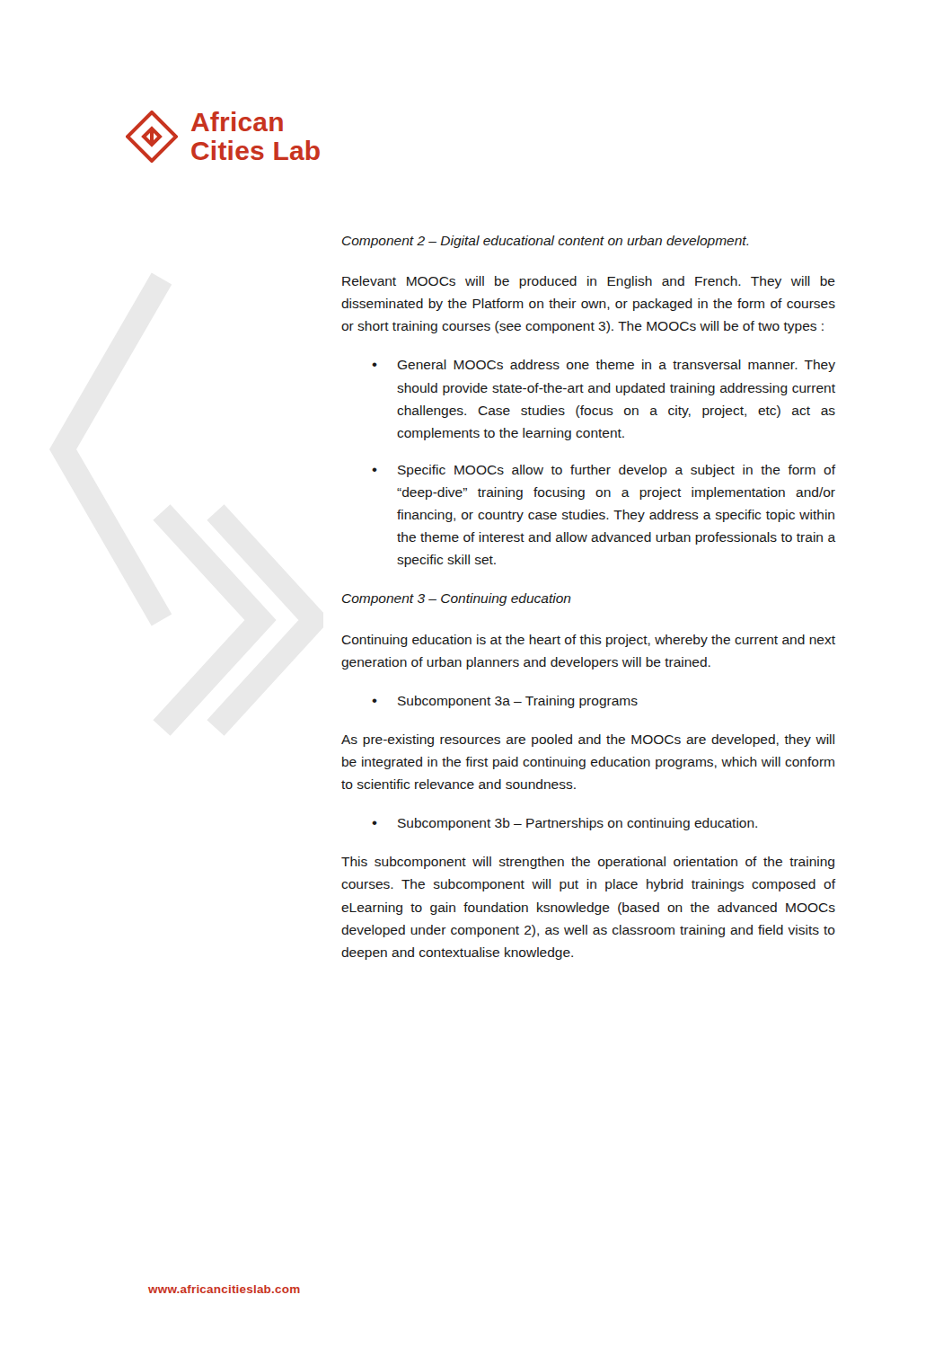African
Cities Lab
Component 2 – Digital educational content on urban development.
Relevant MOOCs will be produced in English and French. They will be disseminated by the Platform on their own, or packaged in the form of courses or short training courses (see component 3). The MOOCs will be of two types :
General MOOCs address one theme in a transversal manner. They should provide state-of-the-art and updated training addressing current challenges. Case studies (focus on a city, project, etc) act as complements to the learning content.
Specific MOOCs allow to further develop a subject in the form of “deep-dive” training focusing on a project implementation and/or financing, or country case studies. They address a specific topic within the theme of interest and allow advanced urban professionals to train a specific skill set.
Component 3 – Continuing education
Continuing education is at the heart of this project, whereby the current and next generation of urban planners and developers will be trained.
Subcomponent 3a – Training programs
As pre-existing resources are pooled and the MOOCs are developed, they will be integrated in the first paid continuing education programs, which will conform to scientific relevance and soundness.
Subcomponent 3b – Partnerships on continuing education.
This subcomponent will strengthen the operational orientation of the training courses. The subcomponent will put in place hybrid trainings composed of eLearning to gain foundation ksnowledge (based on the advanced MOOCs developed under component 2), as well as classroom training and field visits to deepen and contextualise knowledge.
www.africancitieslab.com